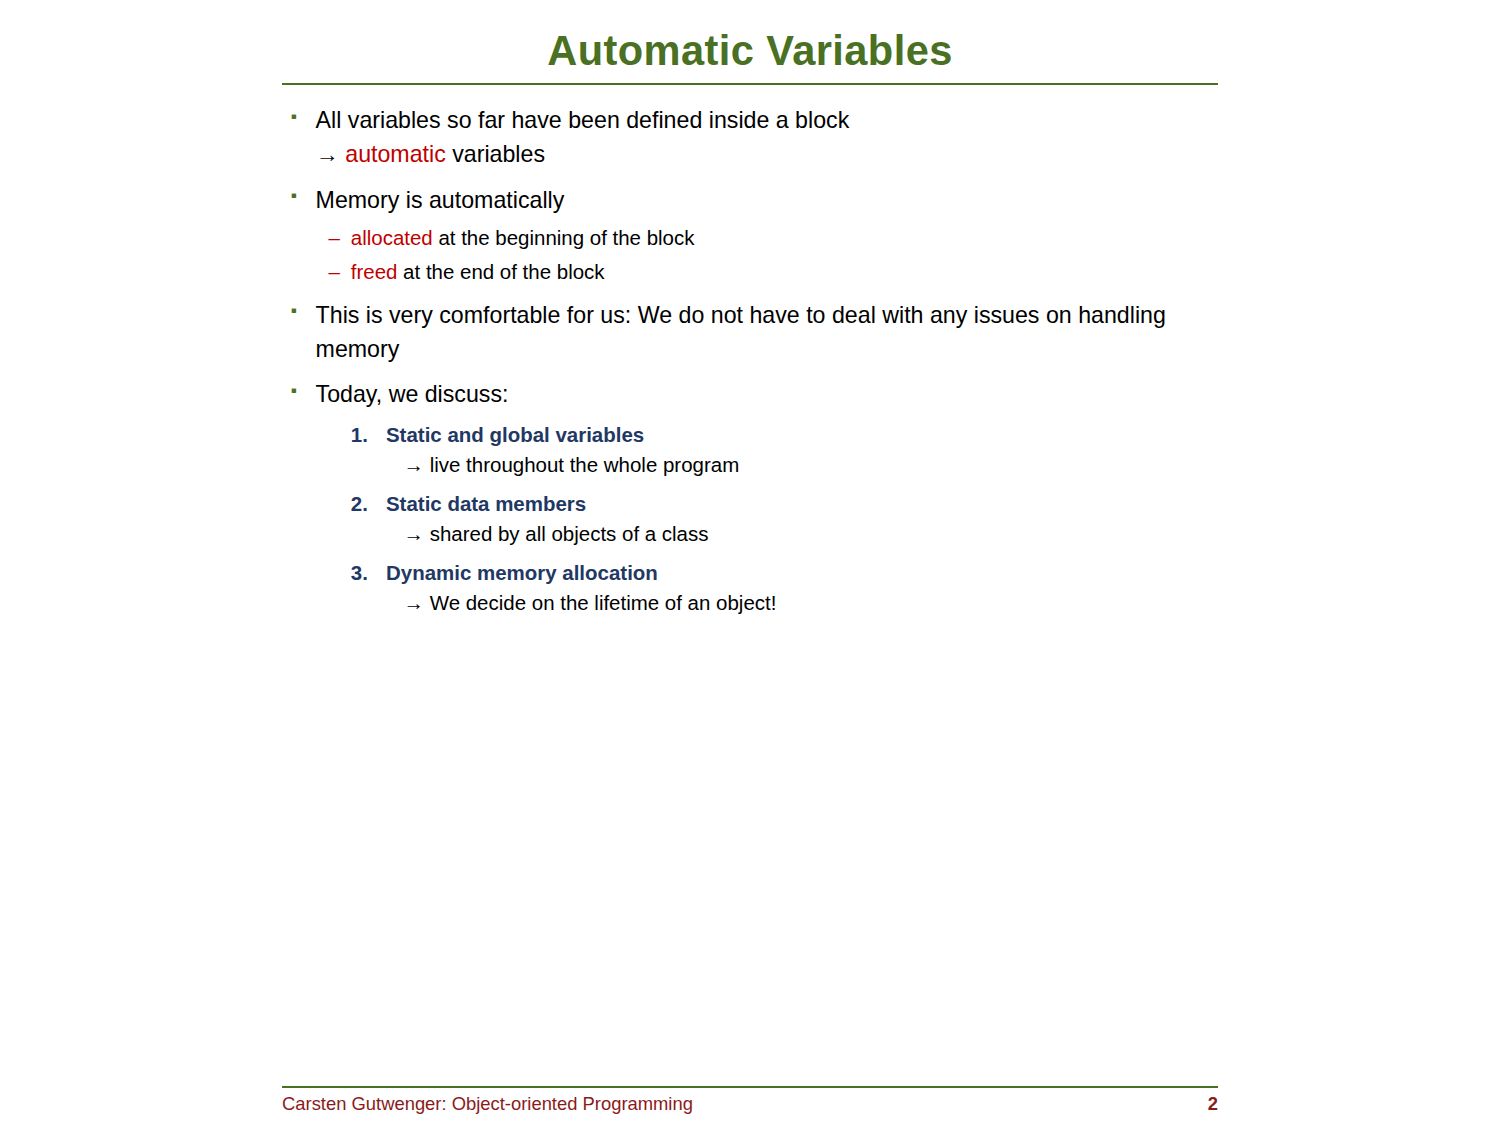Automatic Variables
All variables so far have been defined inside a block
→ automatic variables
Memory is automatically
allocated at the beginning of the block
freed at the end of the block
This is very comfortable for us: We do not have to deal with any issues on handling memory
Today, we discuss:
Static and global variables → live throughout the whole program
Static data members → shared by all objects of a class
Dynamic memory allocation → We decide on the lifetime of an object!
Carsten Gutwenger: Object-oriented Programming 2